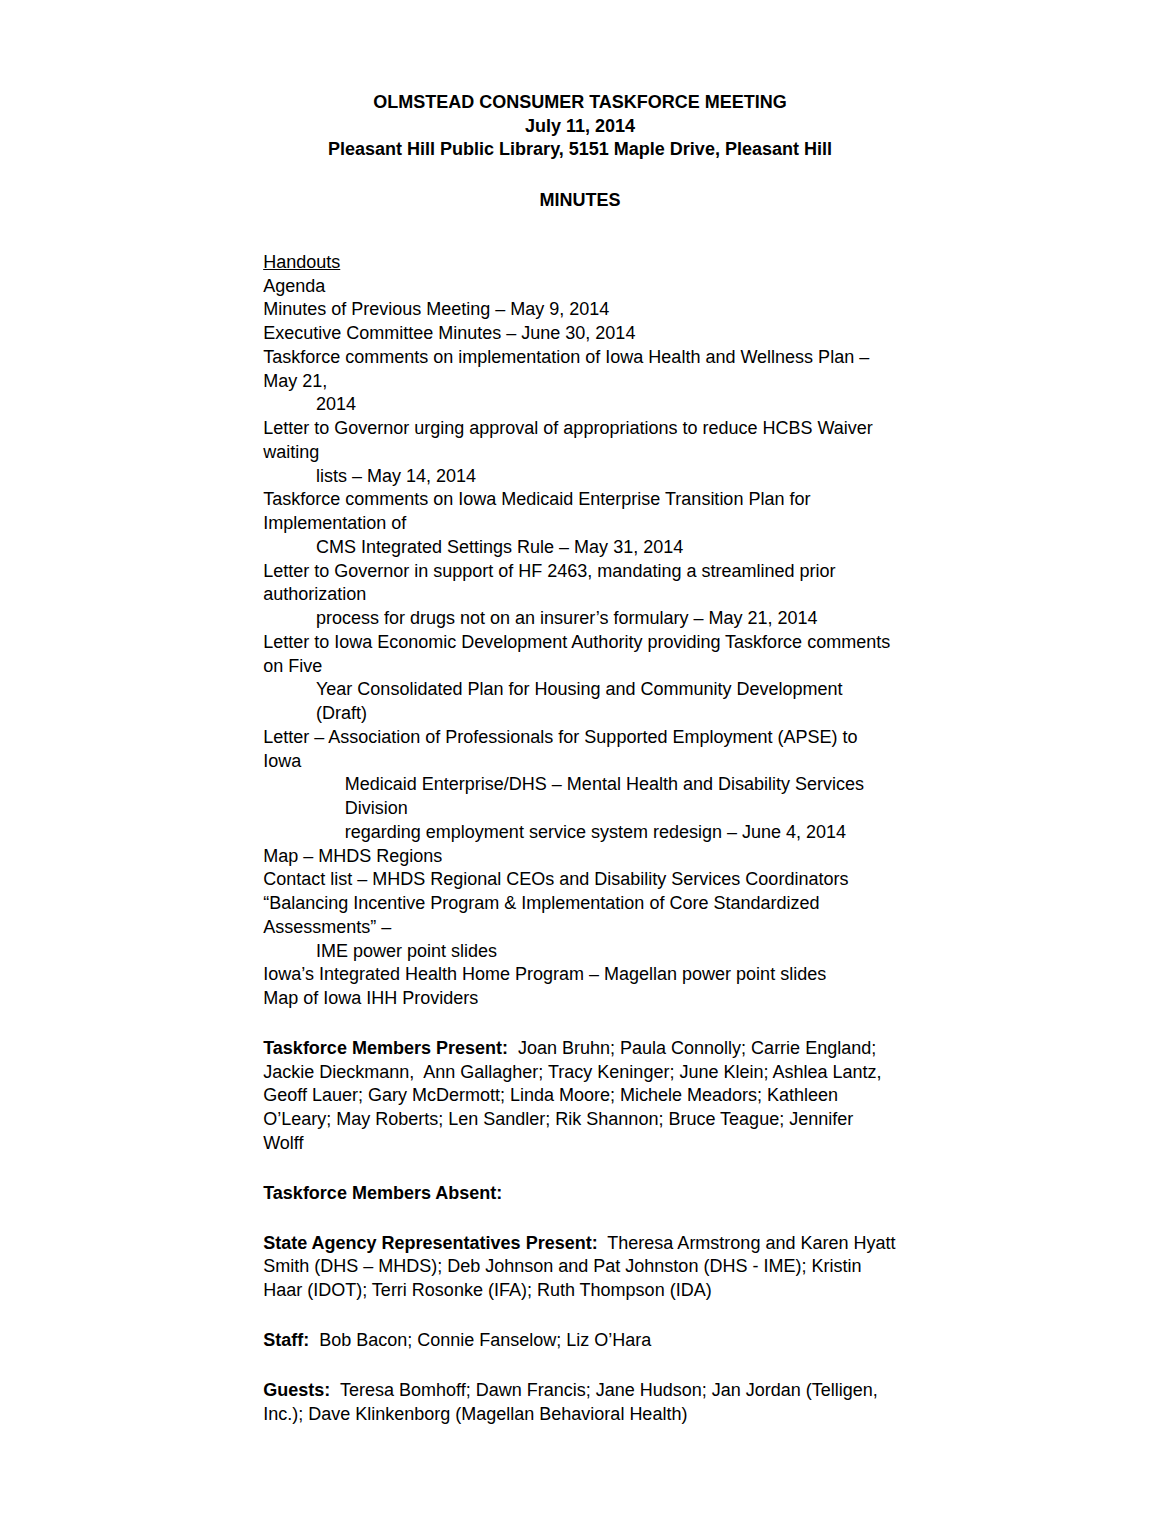OLMSTEAD CONSUMER TASKFORCE MEETING
July 11, 2014
Pleasant Hill Public Library, 5151 Maple Drive, Pleasant Hill
MINUTES
Handouts
Agenda
Minutes of Previous Meeting – May 9, 2014
Executive Committee Minutes – June 30, 2014
Taskforce comments on implementation of Iowa Health and Wellness Plan – May 21,
2014
Letter to Governor urging approval of appropriations to reduce HCBS Waiver waiting
lists – May 14, 2014
Taskforce comments on Iowa Medicaid Enterprise Transition Plan for Implementation of
CMS Integrated Settings Rule – May 31, 2014
Letter to Governor in support of HF 2463, mandating a streamlined prior authorization
process for drugs not on an insurer’s formulary – May 21, 2014
Letter to Iowa Economic Development Authority providing Taskforce comments on Five
Year Consolidated Plan for Housing and Community Development (Draft)
Letter – Association of Professionals for Supported Employment (APSE) to Iowa
Medicaid Enterprise/DHS – Mental Health and Disability Services Division
regarding employment service system redesign – June 4, 2014
Map – MHDS Regions
Contact list – MHDS Regional CEOs and Disability Services Coordinators
“Balancing Incentive Program & Implementation of Core Standardized Assessments” –
IME power point slides
Iowa’s Integrated Health Home Program – Magellan power point slides
Map of Iowa IHH Providers
Taskforce Members Present: Joan Bruhn; Paula Connolly; Carrie England; Jackie Dieckmann, Ann Gallagher; Tracy Keninger; June Klein; Ashlea Lantz, Geoff Lauer; Gary McDermott; Linda Moore; Michele Meadors; Kathleen O’Leary; May Roberts; Len Sandler; Rik Shannon; Bruce Teague; Jennifer Wolff
Taskforce Members Absent:
State Agency Representatives Present: Theresa Armstrong and Karen Hyatt Smith (DHS – MHDS); Deb Johnson and Pat Johnston (DHS - IME); Kristin Haar (IDOT); Terri Rosonke (IFA); Ruth Thompson (IDA)
Staff: Bob Bacon; Connie Fanselow; Liz O’Hara
Guests: Teresa Bomhoff; Dawn Francis; Jane Hudson; Jan Jordan (Telligen, Inc.); Dave Klinkenborg (Magellan Behavioral Health)